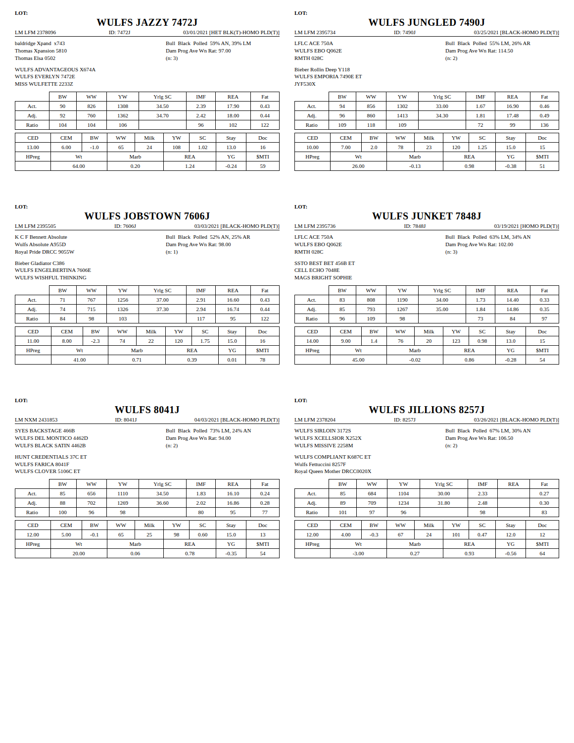LOT:
WULFS JAZZY 7472J
LM LFM 2378096 ID: 7472J 03/01/2021 [HET BLK(T)-HOMO PLD(T)]
baldridge Xpand x743
Thomas Xpansion 5810
Thomas Elsa 0502
WULFS ADVANTAGEOUS X674A
WULFS EVERLYN 7472E
MISS WULFETTE 2233Z
Bull Black Polled 59% AN, 39% LM
Dam Prog Ave Wn Rat: 97.00
(n: 3)
| | BW | WW | YW | Yrlg SC | IMF | REA | Fat |
| --- | --- | --- | --- | --- | --- | --- | --- |
| Act. | 90 | 826 | 1308 | 34.50 | 2.39 | 17.90 | 0.43 |
| Adj. | 92 | 760 | 1362 | 34.70 | 2.42 | 18.00 | 0.44 |
| Ratio | 104 | 104 | 106 | | 96 | 102 | 122 |
| CED | CEM | BW | WW | Milk | YW | SC | Stay | Doc |
| --- | --- | --- | --- | --- | --- | --- | --- | --- |
| 13.00 | 6.00 | -1.0 | 65 | 24 | 108 | 1.02 | 13.0 | 16 |
| HPreg | Wt | Marb | REA | YG | $MTI |
| | 64.00 | 0.20 | 1.24 | -0.24 | 59 |
LOT:
WULFS JUNGLED 7490J
LM LFM 2395734 ID: 7490J 03/25/2021 [BLACK-HOMO PLD(T)]
LFLC ACE 750A
WULFS EBO Q062E
RMTH 028C
Bieber Rollin Deep Y118
WULFS EMPORIA 7490E ET
JYF530X
Bull Black Polled 55% LM, 26% AR
Dam Prog Ave Wn Rat: 114.50
(n: 2)
| | BW | WW | YW | Yrlg SC | IMF | REA | Fat |
| --- | --- | --- | --- | --- | --- | --- | --- |
| Act. | 94 | 856 | 1302 | 33.00 | 1.67 | 16.90 | 0.46 |
| Adj. | 96 | 860 | 1413 | 34.30 | 1.81 | 17.48 | 0.49 |
| Ratio | 109 | 118 | 109 | | 72 | 99 | 136 |
| CED | CEM | BW | WW | Milk | YW | SC | Stay | Doc |
| --- | --- | --- | --- | --- | --- | --- | --- | --- |
| 10.00 | 7.00 | 2.0 | 78 | 23 | 120 | 1.25 | 15.0 | 15 |
| HPreg | Wt | Marb | REA | YG | $MTI |
| | 26.00 | -0.13 | 0.98 | -0.38 | 51 |
LOT:
WULFS JOBSTOWN 7606J
LM LFM 2395505 ID: 7606J 03/03/2021 [BLACK-HOMO PLD(T)]
K C F Bennett Absolute
Wulfs Absolute A955D
Royal Pride DRCC 9055W
Bieber Gladiator C386
WULFS ENGELBERTINA 7606E
WULFS WISHFUL THINKING
Bull Black Polled 52% AN, 25% AR
Dam Prog Ave Wn Rat: 98.00
(n: 1)
| | BW | WW | YW | Yrlg SC | IMF | REA | Fat |
| --- | --- | --- | --- | --- | --- | --- | --- |
| Act. | 71 | 767 | 1256 | 37.00 | 2.91 | 16.60 | 0.43 |
| Adj. | 74 | 715 | 1326 | 37.30 | 2.94 | 16.74 | 0.44 |
| Ratio | 84 | 98 | 103 | | 117 | 95 | 122 |
| CED | CEM | BW | WW | Milk | YW | SC | Stay | Doc |
| --- | --- | --- | --- | --- | --- | --- | --- | --- |
| 11.00 | 8.00 | -2.3 | 74 | 22 | 120 | 1.75 | 15.0 | 16 |
| HPreg | Wt | Marb | REA | YG | $MTI |
| | 41.00 | 0.71 | 0.39 | 0.01 | 78 |
LOT:
WULFS JUNKET 7848J
LM LFM 2395736 ID: 7848J 03/19/2021 [HOMO PLD(T)]
LFLC ACE 750A
WULFS EBO Q062E
RMTH 028C
SSTO BEST BET 456B ET
CELL ECHO 7048E
MAGS BRIGHT SOPHIE
Bull Black Polled 63% LM, 34% AN
Dam Prog Ave Wn Rat: 102.00
(n: 3)
| | BW | WW | YW | Yrlg SC | IMF | REA | Fat |
| --- | --- | --- | --- | --- | --- | --- | --- |
| Act. | 83 | 808 | 1190 | 34.00 | 1.73 | 14.40 | 0.33 |
| Adj. | 85 | 793 | 1267 | 35.00 | 1.84 | 14.86 | 0.35 |
| Ratio | 96 | 109 | 98 | | 73 | 84 | 97 |
| CED | CEM | BW | WW | Milk | YW | SC | Stay | Doc |
| --- | --- | --- | --- | --- | --- | --- | --- | --- |
| 14.00 | 9.00 | 1.4 | 76 | 20 | 123 | 0.98 | 13.0 | 15 |
| HPreg | Wt | Marb | REA | YG | $MTI |
| | 45.00 | -0.02 | 0.86 | -0.28 | 54 |
LOT:
WULFS 8041J
LM NXM 2431853 ID: 8041J 04/03/2021 [BLACK-HOMO PLD(T)]
SYES BACKSTAGE 466B
WULFS DEL MONTICO 4462D
WULFS BLACK SATIN 4462B
HUNT CREDENTIALS 37C ET
WULFS FARICA 8041F
WULFS CLOVER 5106C ET
Bull Black Polled 73% LM, 24% AN
Dam Prog Ave Wn Rat: 94.00
(n: 2)
| | BW | WW | YW | Yrlg SC | IMF | REA | Fat |
| --- | --- | --- | --- | --- | --- | --- | --- |
| Act. | 85 | 656 | 1110 | 34.50 | 1.83 | 16.10 | 0.24 |
| Adj. | 88 | 702 | 1269 | 36.60 | 2.02 | 16.86 | 0.28 |
| Ratio | 100 | 96 | 98 | | 80 | 95 | 77 |
| CED | CEM | BW | WW | Milk | YW | SC | Stay | Doc |
| --- | --- | --- | --- | --- | --- | --- | --- | --- |
| 12.00 | 5.00 | -0.1 | 65 | 25 | 98 | 0.60 | 15.0 | 13 |
| HPreg | Wt | Marb | REA | YG | $MTI |
| | 20.00 | 0.06 | 0.78 | -0.35 | 54 |
LOT:
WULFS JILLIONS 8257J
LM LFM 2378204 ID: 8257J 03/26/2021 [BLACK-HOMO PLD(T)]
WULFS SIRLOIN 3172S
WULFS XCELLSIOR X252X
WULFS MISSIVE 2258M
WULFS COMPLIANT K687C ET
Wulfs Fettuccini 8257F
Royal Queen Mother DRCC0020X
Bull Black Polled 67% LM, 30% AN
Dam Prog Ave Wn Rat: 106.50
(n: 2)
| | BW | WW | YW | Yrlg SC | IMF | REA | Fat |
| --- | --- | --- | --- | --- | --- | --- | --- |
| Act. | 85 | 684 | 1104 | 30.00 | 2.33 | | 0.27 |
| Adj. | 89 | 709 | 1234 | 31.80 | 2.48 | | 0.30 |
| Ratio | 101 | 97 | 96 | | 98 | | 83 |
| CED | CEM | BW | WW | Milk | YW | SC | Stay | Doc |
| --- | --- | --- | --- | --- | --- | --- | --- | --- |
| 12.00 | 4.00 | -0.3 | 67 | 24 | 101 | 0.47 | 12.0 | 12 |
| HPreg | Wt | Marb | REA | YG | $MTI |
| | -3.00 | 0.27 | 0.93 | -0.56 | 64 |